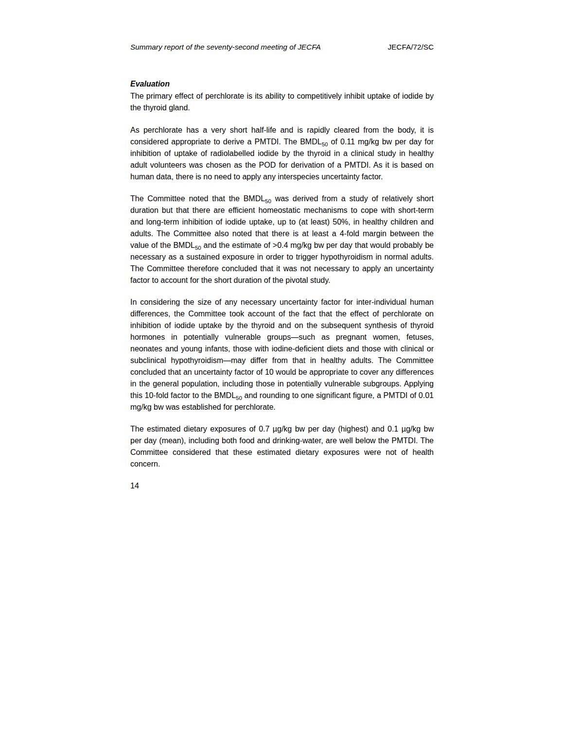Summary report of the seventy-second meeting of JECFA JECFA/72/SC
Evaluation
The primary effect of perchlorate is its ability to competitively inhibit uptake of iodide by the thyroid gland.
As perchlorate has a very short half-life and is rapidly cleared from the body, it is considered appropriate to derive a PMTDI. The BMDL50 of 0.11 mg/kg bw per day for inhibition of uptake of radiolabelled iodide by the thyroid in a clinical study in healthy adult volunteers was chosen as the POD for derivation of a PMTDI. As it is based on human data, there is no need to apply any interspecies uncertainty factor.
The Committee noted that the BMDL50 was derived from a study of relatively short duration but that there are efficient homeostatic mechanisms to cope with short-term and long-term inhibition of iodide uptake, up to (at least) 50%, in healthy children and adults. The Committee also noted that there is at least a 4-fold margin between the value of the BMDL50 and the estimate of >0.4 mg/kg bw per day that would probably be necessary as a sustained exposure in order to trigger hypothyroidism in normal adults. The Committee therefore concluded that it was not necessary to apply an uncertainty factor to account for the short duration of the pivotal study.
In considering the size of any necessary uncertainty factor for inter-individual human differences, the Committee took account of the fact that the effect of perchlorate on inhibition of iodide uptake by the thyroid and on the subsequent synthesis of thyroid hormones in potentially vulnerable groups—such as pregnant women, fetuses, neonates and young infants, those with iodine-deficient diets and those with clinical or subclinical hypothyroidism—may differ from that in healthy adults. The Committee concluded that an uncertainty factor of 10 would be appropriate to cover any differences in the general population, including those in potentially vulnerable subgroups. Applying this 10-fold factor to the BMDL50 and rounding to one significant figure, a PMTDI of 0.01 mg/kg bw was established for perchlorate.
The estimated dietary exposures of 0.7 µg/kg bw per day (highest) and 0.1 µg/kg bw per day (mean), including both food and drinking-water, are well below the PMTDI. The Committee considered that these estimated dietary exposures were not of health concern.
14